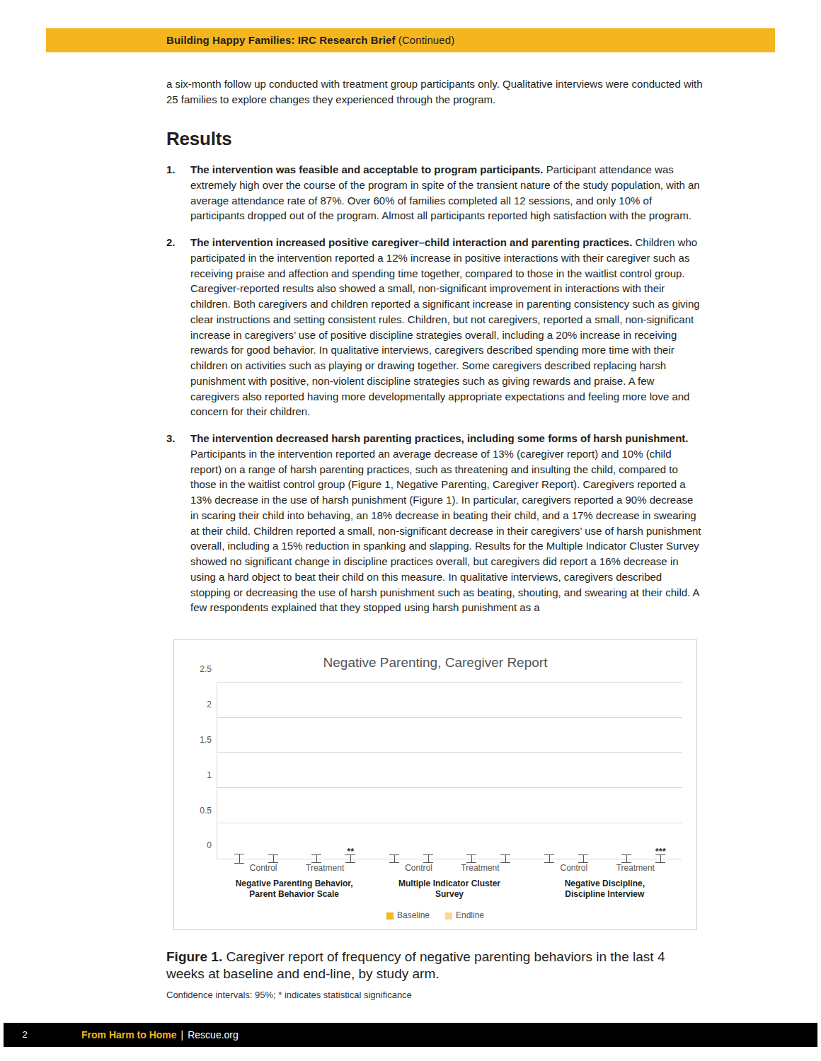Building Happy Families: IRC Research Brief (Continued)
a six-month follow up conducted with treatment group participants only. Qualitative interviews were conducted with 25 families to explore changes they experienced through the program.
Results
The intervention was feasible and acceptable to program participants. Participant attendance was extremely high over the course of the program in spite of the transient nature of the study population, with an average attendance rate of 87%. Over 60% of families completed all 12 sessions, and only 10% of participants dropped out of the program. Almost all participants reported high satisfaction with the program.
The intervention increased positive caregiver–child interaction and parenting practices. Children who participated in the intervention reported a 12% increase in positive interactions with their caregiver such as receiving praise and affection and spending time together, compared to those in the waitlist control group. Caregiver-reported results also showed a small, non-significant improvement in interactions with their children. Both caregivers and children reported a significant increase in parenting consistency such as giving clear instructions and setting consistent rules. Children, but not caregivers, reported a small, non-significant increase in caregivers’ use of positive discipline strategies overall, including a 20% increase in receiving rewards for good behavior. In qualitative interviews, caregivers described spending more time with their children on activities such as playing or drawing together. Some caregivers described replacing harsh punishment with positive, non-violent discipline strategies such as giving rewards and praise. A few caregivers also reported having more developmentally appropriate expectations and feeling more love and concern for their children.
The intervention decreased harsh parenting practices, including some forms of harsh punishment. Participants in the intervention reported an average decrease of 13% (caregiver report) and 10% (child report) on a range of harsh parenting practices, such as threatening and insulting the child, compared to those in the waitlist control group (Figure 1, Negative Parenting, Caregiver Report). Caregivers reported a 13% decrease in the use of harsh punishment (Figure 1). In particular, caregivers reported a 90% decrease in scaring their child into behaving, an 18% decrease in beating their child, and a 17% decrease in swearing at their child. Children reported a small, non-significant decrease in their caregivers’ use of harsh punishment overall, including a 15% reduction in spanking and slapping. Results for the Multiple Indicator Cluster Survey showed no significant change in discipline practices overall, but caregivers did report a 16% decrease in using a hard object to beat their child on this measure. In qualitative interviews, caregivers described stopping or decreasing the use of harsh punishment such as beating, shouting, and swearing at their child. A few respondents explained that they stopped using harsh punishment as a
Negative Parenting, Caregiver Report
2.5
2
1.5
1
0.5
0
**
***
Control Treatment
Control Treatment
Control Treatment
Negative Parenting Behavior,
Parent Behavior Scale
Multiple Indicator Cluster Survey
Negative Discipline,
Discipline Interview
Baseline
Endline
Figure 1. Caregiver report of frequency of negative parenting behaviors in the last 4 weeks at baseline and end-line, by study arm.
Confidence intervals: 95%; * indicates statistical significance
2
From Harm to Home
|
Rescue.org